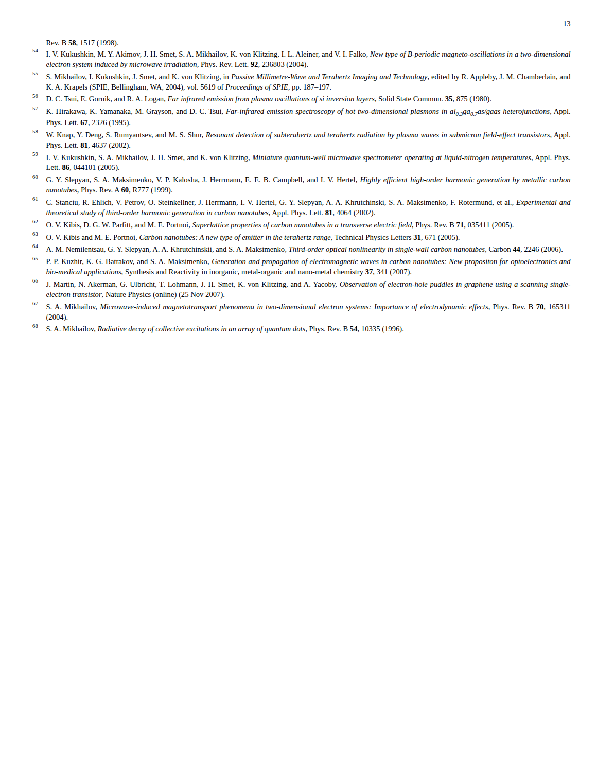13
Rev. B 58, 1517 (1998).
I. V. Kukushkin, M. Y. Akimov, J. H. Smet, S. A. Mikhailov, K. von Klitzing, I. L. Aleiner, and V. I. Falko, New type of B-periodic magneto-oscillations in a two-dimensional electron system induced by microwave irradiation, Phys. Rev. Lett. 92, 236803 (2004).
S. Mikhailov, I. Kukushkin, J. Smet, and K. von Klitzing, in Passive Millimetre-Wave and Terahertz Imaging and Technology, edited by R. Appleby, J. M. Chamberlain, and K. A. Krapels (SPIE, Bellingham, WA, 2004), vol. 5619 of Proceedings of SPIE, pp. 187–197.
D. C. Tsui, E. Gornik, and R. A. Logan, Far infrared emission from plasma oscillations of si inversion layers, Solid State Commun. 35, 875 (1980).
K. Hirakawa, K. Yamanaka, M. Grayson, and D. C. Tsui, Far-infrared emission spectroscopy of hot two-dimensional plasmons in al0.3ga0.7as/gaas heterojunctions, Appl. Phys. Lett. 67, 2326 (1995).
W. Knap, Y. Deng, S. Rumyantsev, and M. S. Shur, Resonant detection of subterahertz and terahertz radiation by plasma waves in submicron field-effect transistors, Appl. Phys. Lett. 81, 4637 (2002).
I. V. Kukushkin, S. A. Mikhailov, J. H. Smet, and K. von Klitzing, Miniature quantum-well microwave spectrometer operating at liquid-nitrogen temperatures, Appl. Phys. Lett. 86, 044101 (2005).
G. Y. Slepyan, S. A. Maksimenko, V. P. Kalosha, J. Herrmann, E. E. B. Campbell, and I. V. Hertel, Highly efficient high-order harmonic generation by metallic carbon nanotubes, Phys. Rev. A 60, R777 (1999).
C. Stanciu, R. Ehlich, V. Petrov, O. Steinkellner, J. Herrmann, I. V. Hertel, G. Y. Slepyan, A. A. Khrutchinski, S. A. Maksimenko, F. Rotermund, et al., Experimental and theoretical study of third-order harmonic generation in carbon nanotubes, Appl. Phys. Lett. 81, 4064 (2002).
O. V. Kibis, D. G. W. Parfitt, and M. E. Portnoi, Superlattice properties of carbon nanotubes in a transverse electric field, Phys. Rev. B 71, 035411 (2005).
O. V. Kibis and M. E. Portnoi, Carbon nanotubes: A new type of emitter in the terahertz range, Technical Physics Letters 31, 671 (2005).
A. M. Nemilentsau, G. Y. Slepyan, A. A. Khrutchinskii, and S. A. Maksimenko, Third-order optical nonlinearity in single-wall carbon nanotubes, Carbon 44, 2246 (2006).
P. P. Kuzhir, K. G. Batrakov, and S. A. Maksimenko, Generation and propagation of electromagnetic waves in carbon nanotubes: New propositon for optoelectronics and bio-medical applications, Synthesis and Reactivity in inorganic, metal-organic and nano-metal chemistry 37, 341 (2007).
J. Martin, N. Akerman, G. Ulbricht, T. Lohmann, J. H. Smet, K. von Klitzing, and A. Yacoby, Observation of electron-hole puddles in graphene using a scanning single-electron transistor, Nature Physics (online) (25 Nov 2007).
S. A. Mikhailov, Microwave-induced magnetotransport phenomena in two-dimensional electron systems: Importance of electrodynamic effects, Phys. Rev. B 70, 165311 (2004).
S. A. Mikhailov, Radiative decay of collective excitations in an array of quantum dots, Phys. Rev. B 54, 10335 (1996).